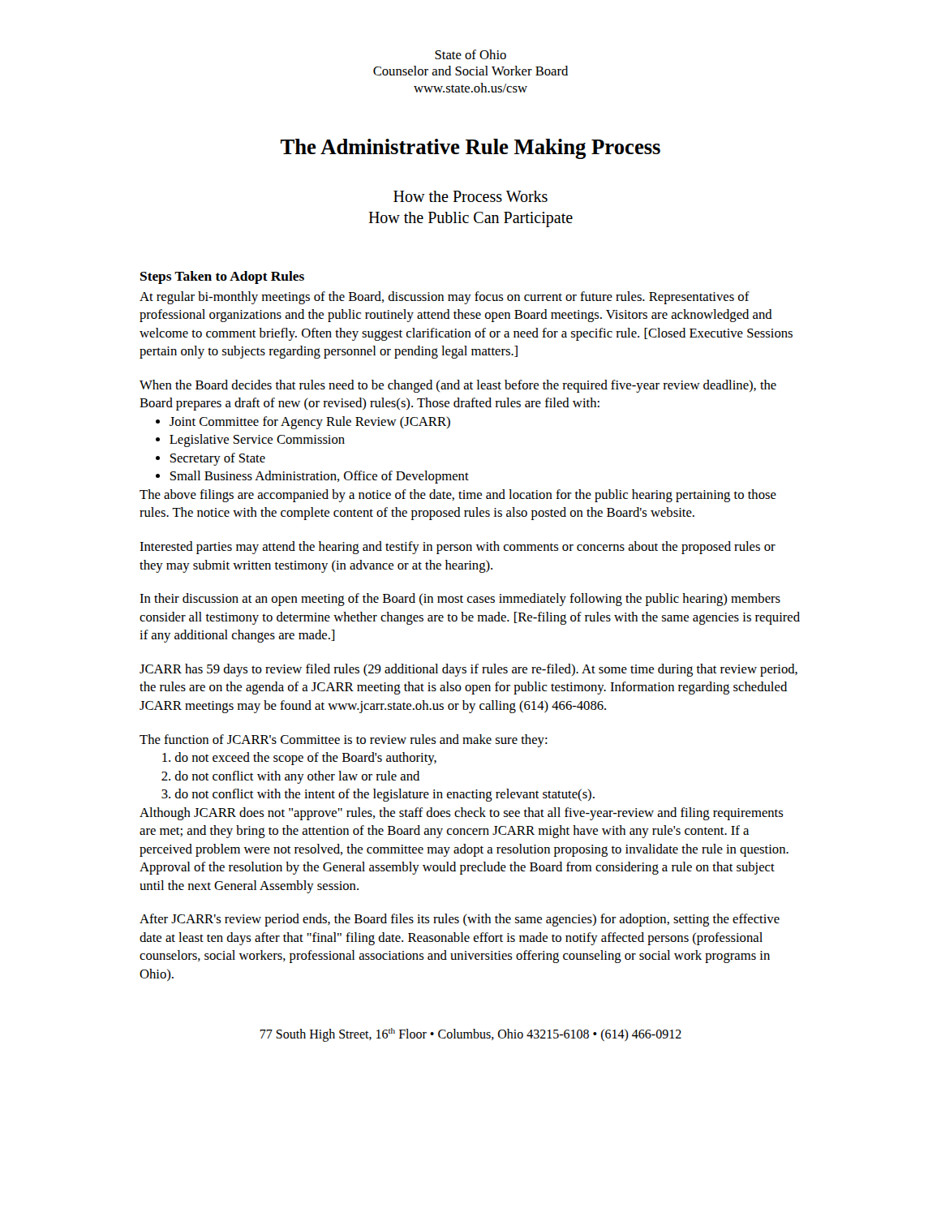State of Ohio
Counselor and Social Worker Board
www.state.oh.us/csw
The Administrative Rule Making Process
How the Process Works
How the Public Can Participate
Steps Taken to Adopt Rules
At regular bi-monthly meetings of the Board, discussion may focus on current or future rules. Representatives of professional organizations and the public routinely attend these open Board meetings. Visitors are acknowledged and welcome to comment briefly. Often they suggest clarification of or a need for a specific rule. [Closed Executive Sessions pertain only to subjects regarding personnel or pending legal matters.]
When the Board decides that rules need to be changed (and at least before the required five-year review deadline), the Board prepares a draft of new (or revised) rules(s). Those drafted rules are filed with:
Joint Committee for Agency Rule Review (JCARR)
Legislative Service Commission
Secretary of State
Small Business Administration, Office of Development
The above filings are accompanied by a notice of the date, time and location for the public hearing pertaining to those rules. The notice with the complete content of the proposed rules is also posted on the Board's website.
Interested parties may attend the hearing and testify in person with comments or concerns about the proposed rules or they may submit written testimony (in advance or at the hearing).
In their discussion at an open meeting of the Board (in most cases immediately following the public hearing) members consider all testimony to determine whether changes are to be made. [Re-filing of rules with the same agencies is required if any additional changes are made.]
JCARR has 59 days to review filed rules (29 additional days if rules are re-filed). At some time during that review period, the rules are on the agenda of a JCARR meeting that is also open for public testimony. Information regarding scheduled JCARR meetings may be found at www.jcarr.state.oh.us or by calling (614) 466-4086.
The function of JCARR's Committee is to review rules and make sure they:
do not exceed the scope of the Board's authority,
do not conflict with any other law or rule and
do not conflict with the intent of the legislature in enacting relevant statute(s).
Although JCARR does not "approve" rules, the staff does check to see that all five-year-review and filing requirements are met; and they bring to the attention of the Board any concern JCARR might have with any rule's content. If a perceived problem were not resolved, the committee may adopt a resolution proposing to invalidate the rule in question. Approval of the resolution by the General assembly would preclude the Board from considering a rule on that subject until the next General Assembly session.
After JCARR's review period ends, the Board files its rules (with the same agencies) for adoption, setting the effective date at least ten days after that "final" filing date. Reasonable effort is made to notify affected persons (professional counselors, social workers, professional associations and universities offering counseling or social work programs in Ohio).
77 South High Street, 16th Floor • Columbus, Ohio 43215-6108 • (614) 466-0912